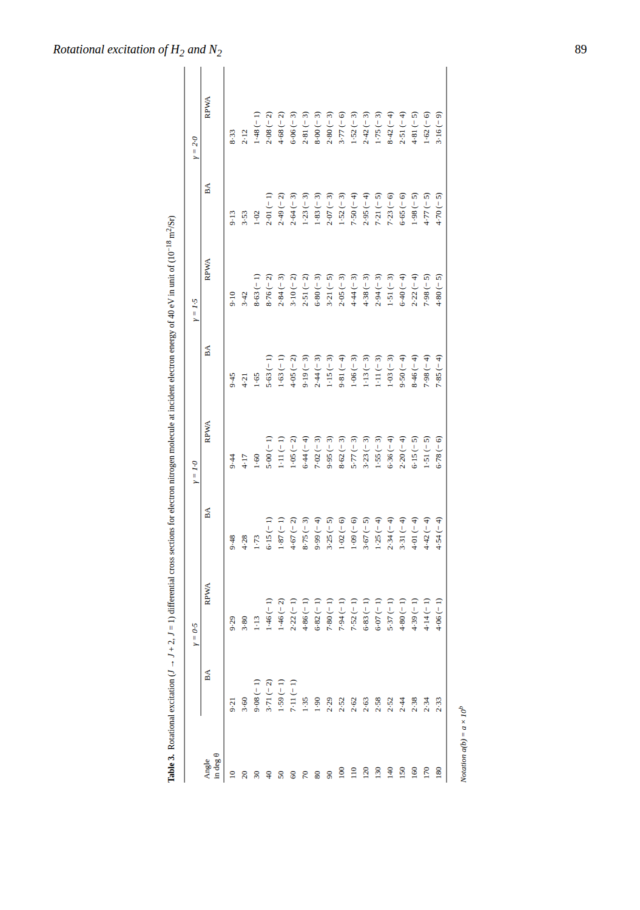Rotational excitation of H2 and N2 89
Table 3. Rotational excitation (J → J + 2, J = 1) differential cross sections for electron nitrogen molecule at incident electron energy of 40 eV in unit of (10−18 m2/Sr)
| | γ = 0·5 | γ = 1·0 | γ = 1·5 | γ = 2·0 |
| --- | --- | --- | --- | --- |
| Angle in deg θ | BA | RPWA | BA | RPWA | BA | RPWA | BA | RPWA |
| 10 | 9·21 | 9·29 | 9·48 | 9·44 | 9·45 | 9·10 | 9·13 | 8·33 |
| 20 | 3·60 | 3·80 | 4·28 | 4·17 | 4·21 | 3·42 | 3·53 | 2·12 |
| 30 | 9·08 (− 1) | 1·13 | 1·73 | 1·60 | 1·65 | 8·63 (− 1) | 1·02 | 1·48 (− 1) |
| 40 | 3·71 (− 2) | 1·46 (− 1) | 6·15 (− 1) | 5·00 (− 1) | 5·63 (− 1) | 8·76 (− 2) | 2·01 (− 1) | 2·08 (− 2) |
| 50 | 1·59 (− 1) | 1·46 (− 2) | 1·87 (− 1) | 1·11 (− 1) | 1·63 (− 1) | 2·84 (− 3) | 2·49 (− 2) | 4·68 (− 2) |
| 60 | 7·11 (− 1) | 2·22 (− 1) | 4·67 (− 2) | 1·05 (− 2) | 4·05 (− 2) | 3·10 (− 2) | 2·64 (− 3) | 6·06 (− 3) |
| 70 | 1·35 | 4·86 (− 1) | 8·75 (− 3) | 6·44 (− 4) | 9·19 (− 3) | 2·51 (− 2) | 1·23 (− 3) | 2·81 (− 3) |
| 80 | 1·90 | 6·82 (− 1) | 9·99 (− 4) | 7·02 (− 3) | 2·44 (− 3) | 6·80 (− 3) | 1·83 (− 3) | 8·00 (− 3) |
| 90 | 2·29 | 7·80 (− 1) | 3·25 (− 5) | 9·95 (− 3) | 1·15 (− 3) | 3·21 (− 5) | 2·07 (− 3) | 2·80 (− 3) |
| 100 | 2·52 | 7·94 (− 1) | 1·02 (− 6) | 8·62 (− 3) | 9·81 (− 4) | 2·05 (− 3) | 1·52 (− 3) | 3·77 (− 6) |
| 110 | 2·62 | 7·52 (− 1) | 1·09 (− 6) | 5·77 (− 3) | 1·06 (− 3) | 4·44 (− 3) | 7·50 (− 4) | 1·52 (− 3) |
| 120 | 2·63 | 6·83 (− 1) | 3·67 (− 5) | 3·23 (− 3) | 1·13 (− 3) | 4·38 (− 3) | 2·95 (− 4) | 2·42 (− 3) |
| 130 | 2·58 | 6·07 (− 1) | 1·25 (− 4) | 1·55 (− 3) | 1·11 (− 3) | 2·94 (− 3) | 7·21 (− 5) | 1·75 (− 3) |
| 140 | 2·52 | 5·37 (− 1) | 2·34 (− 4) | 6·36 (− 4) | 1·03 (− 3) | 1·51 (− 3) | 7·23 (− 6) | 8·42 (− 4) |
| 150 | 2·44 | 4·80 (− 1) | 3·31 (− 4) | 2·20 (− 4) | 9·50 (− 4) | 6·40 (− 4) | 6·65 (− 6) | 2·51 (− 4) |
| 160 | 2·38 | 4·39 (− 1) | 4·01 (− 4) | 6·15 (− 5) | 8·46 (− 4) | 2·22 (− 4) | 1·98 (− 5) | 4·81 (− 5) |
| 170 | 2·34 | 4·14 (− 1) | 4·42 (− 4) | 1·51 (− 5) | 7·98 (− 4) | 7·98 (− 5) | 4·77 (− 5) | 1·62 (− 6) |
| 180 | 2·33 | 4·06 (− 1) | 4·54 (− 4) | 6·78 (− 6) | 7·85 (− 4) | 4·80 (− 5) | 4·70 (− 5) | 3·16 (− 9) |
Notation a(b) = a × 10b